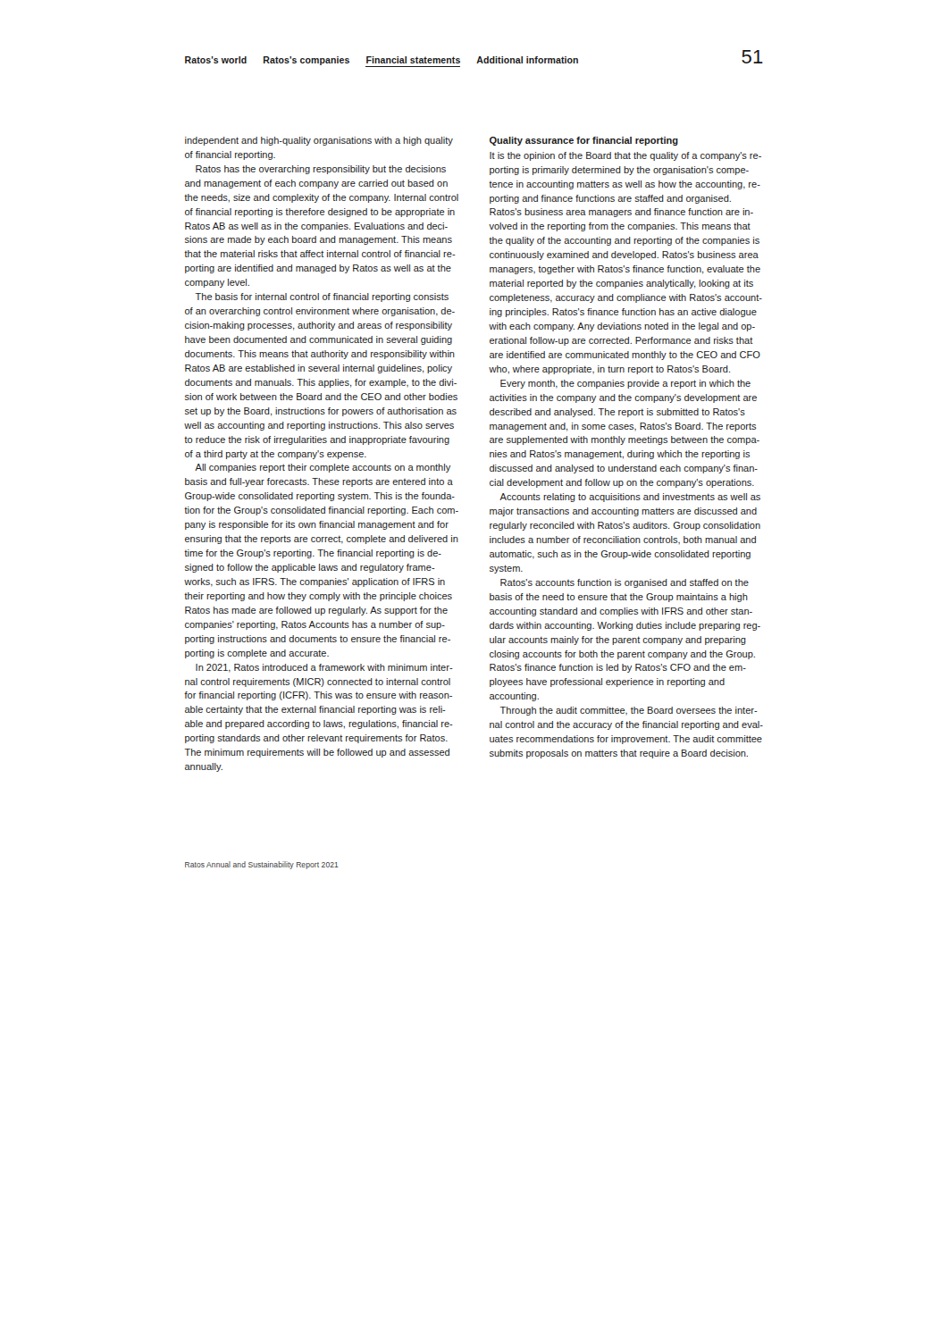Ratos's world Ratos's companies Financial statements Additional information
51
independent and high-quality organisations with a high quality of financial reporting.
Ratos has the overarching responsibility but the decisions and management of each company are carried out based on the needs, size and complexity of the company. Internal control of financial reporting is therefore designed to be appropriate in Ratos AB as well as in the companies. Evaluations and decisions are made by each board and management. This means that the material risks that affect internal control of financial reporting are identified and managed by Ratos as well as at the company level.
The basis for internal control of financial reporting consists of an overarching control environment where organisation, decision-making processes, authority and areas of responsibility have been documented and communicated in several guiding documents. This means that authority and responsibility within Ratos AB are established in several internal guidelines, policy documents and manuals. This applies, for example, to the division of work between the Board and the CEO and other bodies set up by the Board, instructions for powers of authorisation as well as accounting and reporting instructions. This also serves to reduce the risk of irregularities and inappropriate favouring of a third party at the company's expense.
All companies report their complete accounts on a monthly basis and full-year forecasts. These reports are entered into a Group-wide consolidated reporting system. This is the foundation for the Group's consolidated financial reporting. Each company is responsible for its own financial management and for ensuring that the reports are correct, complete and delivered in time for the Group's reporting. The financial reporting is designed to follow the applicable laws and regulatory frameworks, such as IFRS. The companies' application of IFRS in their reporting and how they comply with the principle choices Ratos has made are followed up regularly. As support for the companies' reporting, Ratos Accounts has a number of supporting instructions and documents to ensure the financial reporting is complete and accurate.
In 2021, Ratos introduced a framework with minimum internal control requirements (MICR) connected to internal control for financial reporting (ICFR). This was to ensure with reasonable certainty that the external financial reporting was is reliable and prepared according to laws, regulations, financial reporting standards and other relevant requirements for Ratos. The minimum requirements will be followed up and assessed annually.
Quality assurance for financial reporting
It is the opinion of the Board that the quality of a company's reporting is primarily determined by the organisation's competence in accounting matters as well as how the accounting, reporting and finance functions are staffed and organised. Ratos's business area managers and finance function are involved in the reporting from the companies. This means that the quality of the accounting and reporting of the companies is continuously examined and developed. Ratos's business area managers, together with Ratos's finance function, evaluate the material reported by the companies analytically, looking at its completeness, accuracy and compliance with Ratos's accounting principles. Ratos's finance function has an active dialogue with each company. Any deviations noted in the legal and operational follow-up are corrected. Performance and risks that are identified are communicated monthly to the CEO and CFO who, where appropriate, in turn report to Ratos's Board.
Every month, the companies provide a report in which the activities in the company and the company's development are described and analysed. The report is submitted to Ratos's management and, in some cases, Ratos's Board. The reports are supplemented with monthly meetings between the companies and Ratos's management, during which the reporting is discussed and analysed to understand each company's financial development and follow up on the company's operations.
Accounts relating to acquisitions and investments as well as major transactions and accounting matters are discussed and regularly reconciled with Ratos's auditors. Group consolidation includes a number of reconciliation controls, both manual and automatic, such as in the Group-wide consolidated reporting system.
Ratos's accounts function is organised and staffed on the basis of the need to ensure that the Group maintains a high accounting standard and complies with IFRS and other standards within accounting. Working duties include preparing regular accounts mainly for the parent company and preparing closing accounts for both the parent company and the Group. Ratos's finance function is led by Ratos's CFO and the employees have professional experience in reporting and accounting.
Through the audit committee, the Board oversees the internal control and the accuracy of the financial reporting and evaluates recommendations for improvement. The audit committee submits proposals on matters that require a Board decision.
Ratos Annual and Sustainability Report 2021